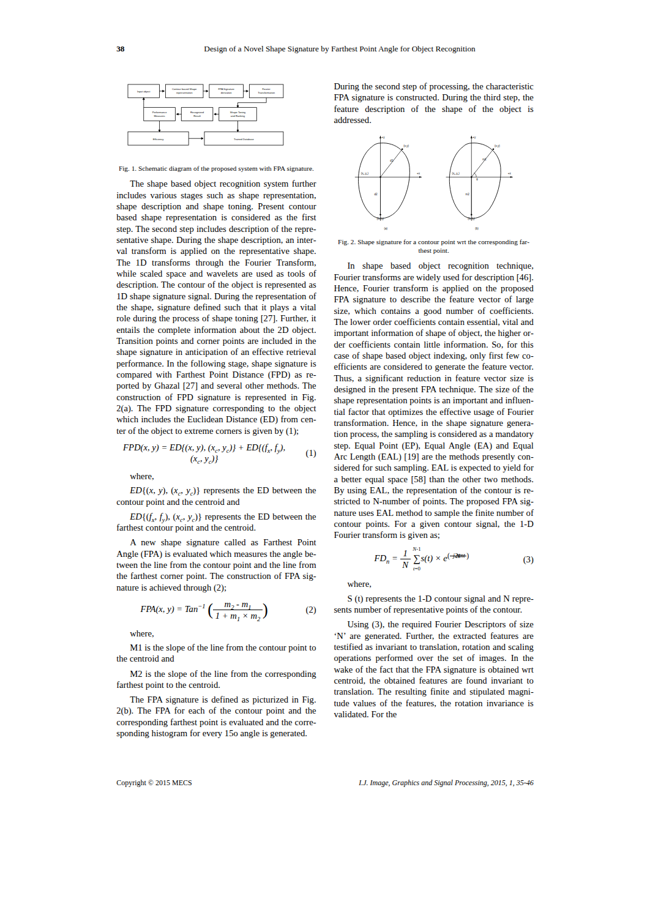38
Design of a Novel Shape Signature by Farthest Point Angle for Object Recognition
Input object Contour based Shape representation FPA Signature derivation Fourier Transformation Performance Measures Recognized Result Shape Toning and Ranking Efficiency Trained Database
Fig. 1. Schematic diagram of the proposed system with FPA signature.
The shape based object recognition system further includes various stages such as shape representation, shape description and shape toning. Present contour based shape representation is considered as the first step. The second step includes description of the representative shape. During the shape description, an interval transform is applied on the representative shape. The 1D transforms through the Fourier Transform, while scaled space and wavelets are used as tools of description. The contour of the object is represented as 1D shape signature signal. During the representation of the shape, signature defined such that it plays a vital role during the process of shape toning [27]. Further, it entails the complete information about the 2D object. Transition points and corner points are included in the shape signature in anticipation of an effective retrieval performance. In the following stage, shape signature is compared with Farthest Point Distance (FPD) as reported by Ghazal [27] and several other methods. The construction of FPD signature is represented in Fig. 2(a). The FPD signature corresponding to the object which includes the Euclidean Distance (ED) from center of the object to extreme corners is given by (1);
FPD(x, y) = ED{(x, y), (xc, yc)} + ED{(fx, fy), (xc, yc)}
(1)
where,
ED{(x, y), (xc, yc)} represents the ED between the contour point and the centroid and
ED{(fx, fy), (xc, yc)} represents the ED between the farthest contour point and the centroid.
A new shape signature called as Farthest Point Angle (FPA) is evaluated which measures the angle between the line from the contour point and the line from the farthest corner point. The construction of FPA signature is achieved through (2);
FPA(x, y) = Tan−1 (m2 - m11 + m1 × m2)
(2)
where,
M1 is the slope of the line from the contour point to the centroid and
M2 is the slope of the line from the corresponding farthest point to the centroid.
The FPA signature is defined as picturized in Fig. 2(b). The FPA for each of the contour point and the corresponding farthest point is evaluated and the corresponding histogram for every 15o angle is generated.
During the second step of processing, the characteristic FPA signature is constructed. During the third step, the feature description of the shape of the object is addressed.
+y +x (x,y) (xc,yc) d1 d2 (fx,fy) (a) +y +x (x,y) (xc,yc) m1 θ m2 (fx,fy) (b)
Fig. 2. Shape signature for a contour point wrt the corresponding farthest point.
In shape based object recognition technique, Fourier transforms are widely used for description [46]. Hence, Fourier transform is applied on the proposed FPA signature to describe the feature vector of large size, which contains a good number of coefficients. The lower order coefficients contain essential, vital and important information of shape of object, the higher order coefficients contain little information. So, for this case of shape based object indexing, only first few coefficients are considered to generate the feature vector. Thus, a significant reduction in feature vector size is designed in the present FPA technique. The size of the shape representation points is an important and influential factor that optimizes the effective usage of Fourier transformation. Hence, in the shape signature generation process, the sampling is considered as a mandatory step. Equal Point (EP), Equal Angle (EA) and Equal Arc Length (EAL) [19] are the methods presently considered for such sampling. EAL is expected to yield for a better equal space [58] than the other two methods. By using EAL, the representation of the contour is restricted to N-number of points. The proposed FPA signature uses EAL method to sample the finite number of contour points. For a given contour signal, the 1-D Fourier transform is given as;
FDn = 1 N N-1∑t=0 s(t) × e(-j2πnt N)
(3)
where,
S (t) represents the 1-D contour signal and N represents number of representative points of the contour.
Using (3), the required Fourier Descriptors of size ‘N’ are generated. Further, the extracted features are testified as invariant to translation, rotation and scaling operations performed over the set of images. In the wake of the fact that the FPA signature is obtained wrt centroid, the obtained features are found invariant to translation. The resulting finite and stipulated magnitude values of the features, the rotation invariance is validated. For the
Copyright © 2015 MECS
I.J. Image, Graphics and Signal Processing, 2015, 1, 35-46